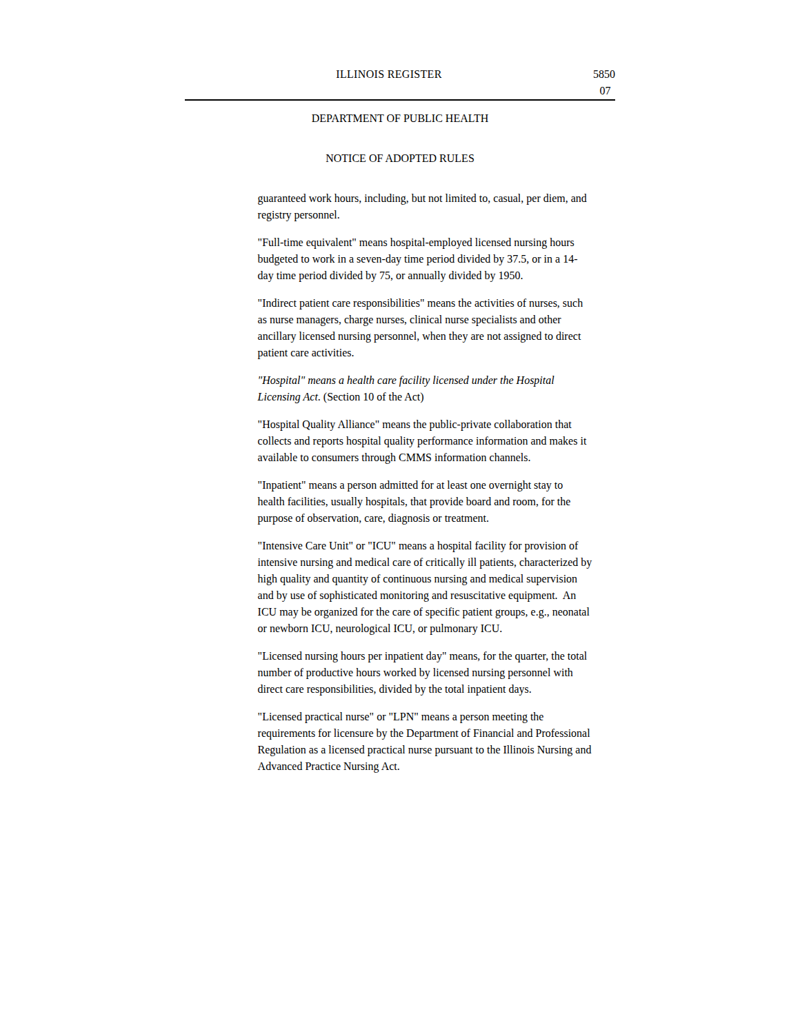ILLINOIS REGISTER
5850 07
DEPARTMENT OF PUBLIC HEALTH
NOTICE OF ADOPTED RULES
guaranteed work hours, including, but not limited to, casual, per diem, and registry personnel.
"Full-time equivalent" means hospital-employed licensed nursing hours budgeted to work in a seven-day time period divided by 37.5, or in a 14-day time period divided by 75, or annually divided by 1950.
"Indirect patient care responsibilities" means the activities of nurses, such as nurse managers, charge nurses, clinical nurse specialists and other ancillary licensed nursing personnel, when they are not assigned to direct patient care activities.
"Hospital" means a health care facility licensed under the Hospital Licensing Act. (Section 10 of the Act)
"Hospital Quality Alliance" means the public-private collaboration that collects and reports hospital quality performance information and makes it available to consumers through CMMS information channels.
"Inpatient" means a person admitted for at least one overnight stay to health facilities, usually hospitals, that provide board and room, for the purpose of observation, care, diagnosis or treatment.
"Intensive Care Unit" or "ICU" means a hospital facility for provision of intensive nursing and medical care of critically ill patients, characterized by high quality and quantity of continuous nursing and medical supervision and by use of sophisticated monitoring and resuscitative equipment. An ICU may be organized for the care of specific patient groups, e.g., neonatal or newborn ICU, neurological ICU, or pulmonary ICU.
"Licensed nursing hours per inpatient day" means, for the quarter, the total number of productive hours worked by licensed nursing personnel with direct care responsibilities, divided by the total inpatient days.
"Licensed practical nurse" or "LPN" means a person meeting the requirements for licensure by the Department of Financial and Professional Regulation as a licensed practical nurse pursuant to the Illinois Nursing and Advanced Practice Nursing Act.